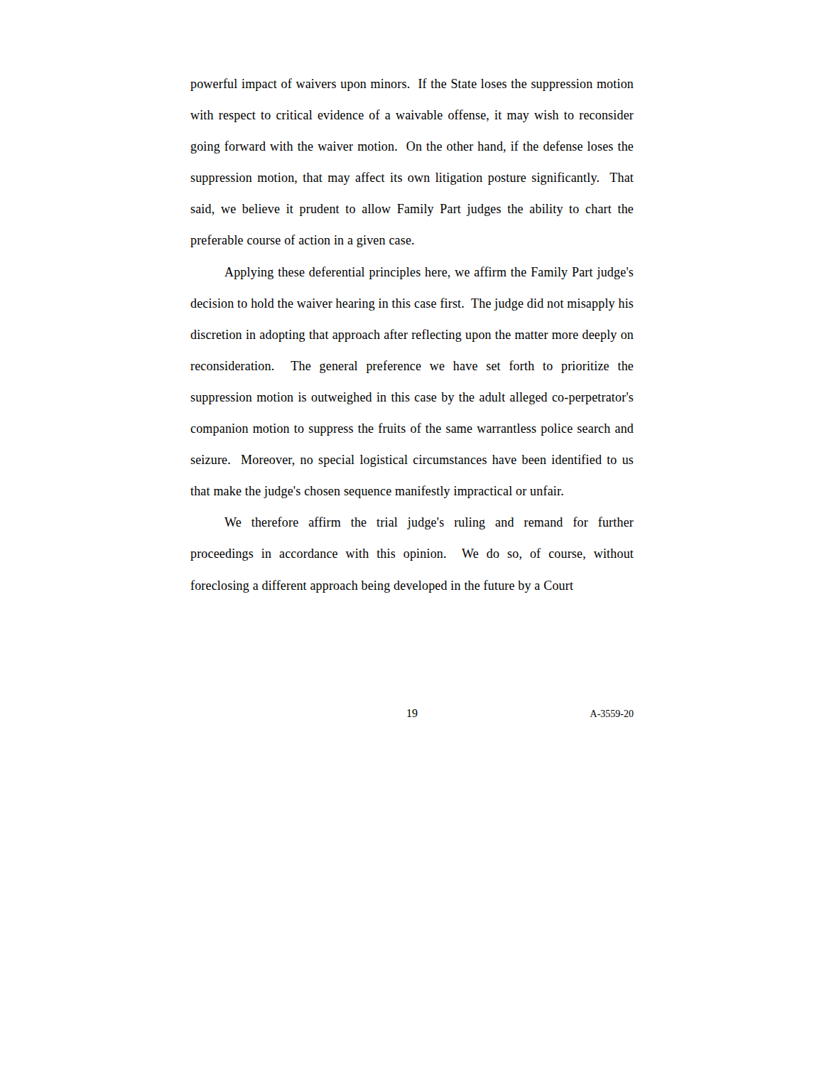powerful impact of waivers upon minors. If the State loses the suppression motion with respect to critical evidence of a waivable offense, it may wish to reconsider going forward with the waiver motion. On the other hand, if the defense loses the suppression motion, that may affect its own litigation posture significantly. That said, we believe it prudent to allow Family Part judges the ability to chart the preferable course of action in a given case.
Applying these deferential principles here, we affirm the Family Part judge's decision to hold the waiver hearing in this case first. The judge did not misapply his discretion in adopting that approach after reflecting upon the matter more deeply on reconsideration. The general preference we have set forth to prioritize the suppression motion is outweighed in this case by the adult alleged co-perpetrator's companion motion to suppress the fruits of the same warrantless police search and seizure. Moreover, no special logistical circumstances have been identified to us that make the judge's chosen sequence manifestly impractical or unfair.
We therefore affirm the trial judge's ruling and remand for further proceedings in accordance with this opinion. We do so, of course, without foreclosing a different approach being developed in the future by a Court
19 A-3559-20